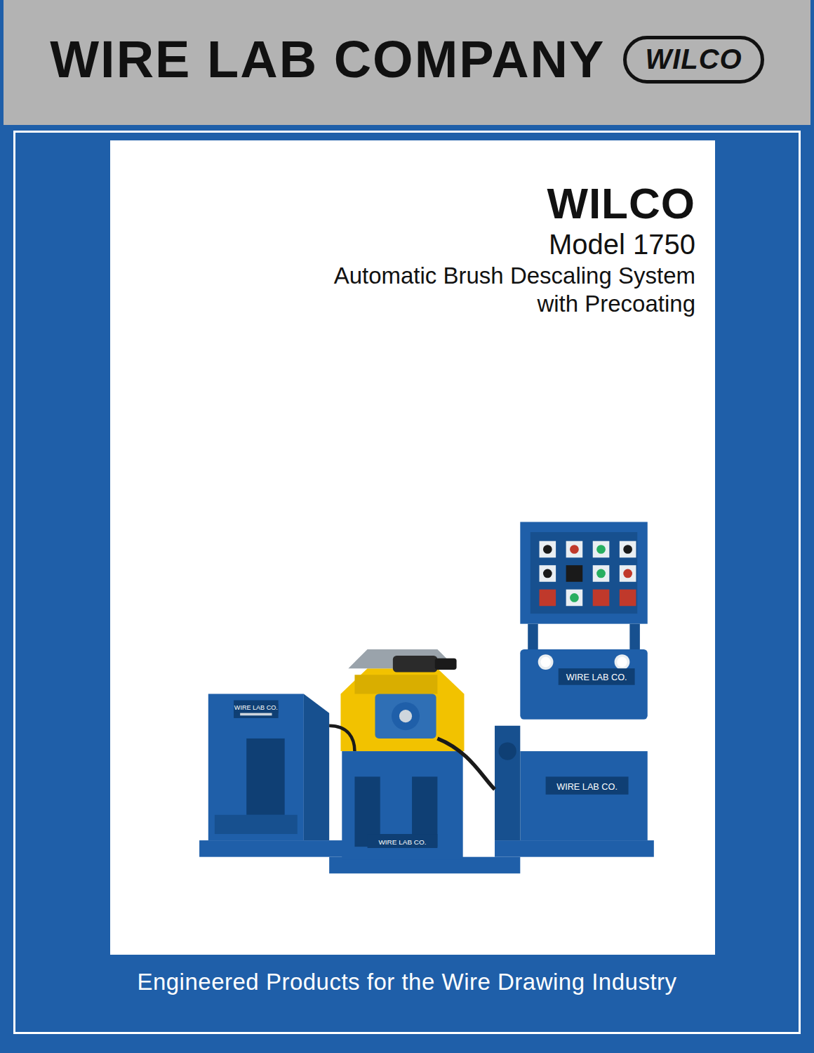WIRE LAB COMPANY WILCO
WILCO
Model 1750
Automatic Brush Descaling System
with Precoating
WIRE LAB CO. WIRE LAB CO. WIRE LAB CO. WIRE LAB CO.
Engineered Products for the Wire Drawing Industry